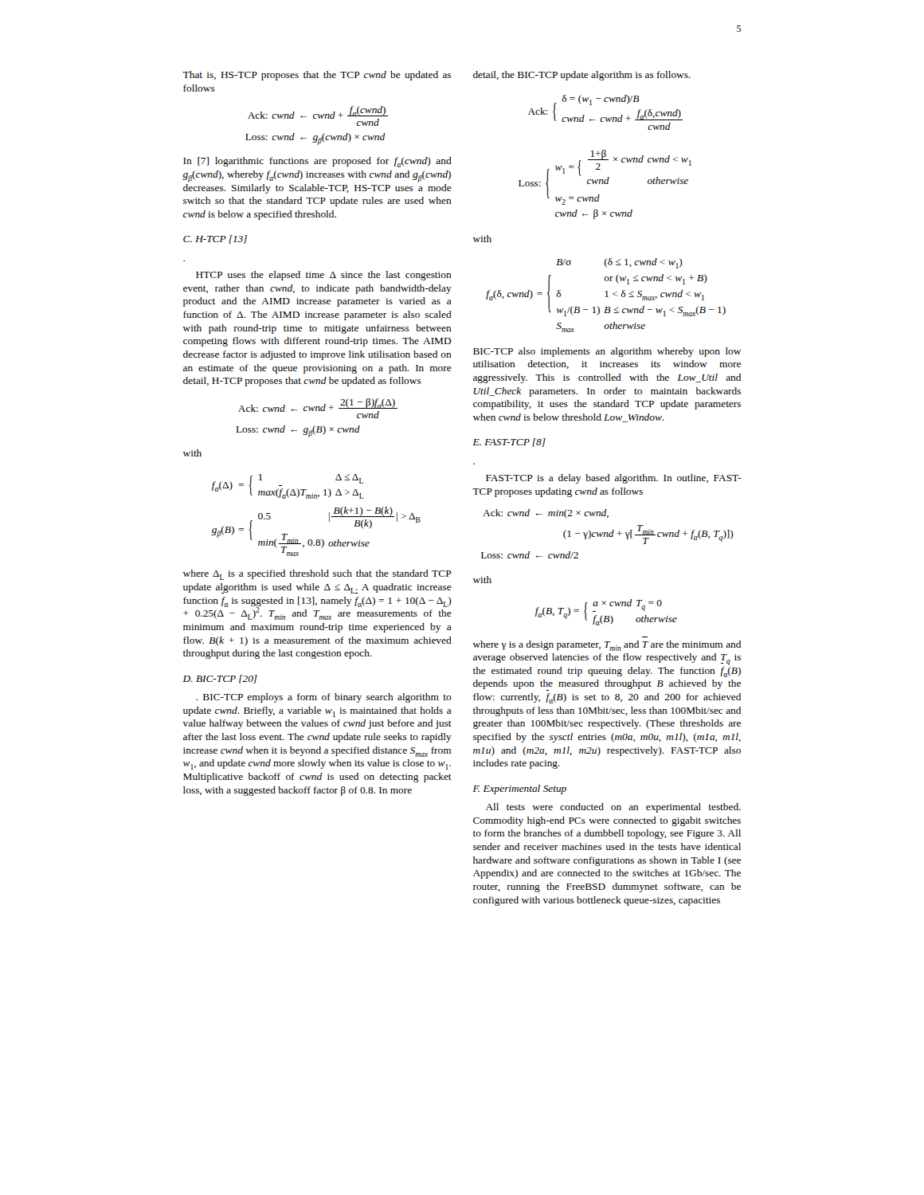5
That is, HS-TCP proposes that the TCP cwnd be updated as follows
| Ack: | cwnd | ← | cwnd + f α ( cwnd ) cwnd |
| Loss: | cwnd | ← | g β ( cwnd ) × cwnd |
In [7] logarithmic functions are proposed for fα(cwnd) and gβ(cwnd), whereby fα(cwnd) increases with cwnd and gβ(cwnd) decreases. Similarly to Scalable-TCP, HS-TCP uses a mode switch so that the standard TCP update rules are used when cwnd is below a specified threshold.
C. H-TCP [13]
.
HTCP uses the elapsed time Δ since the last congestion event, rather than cwnd, to indicate path bandwidth-delay product and the AIMD increase parameter is varied as a function of Δ. The AIMD increase parameter is also scaled with path round-trip time to mitigate unfairness between competing flows with different round-trip times. The AIMD decrease factor is adjusted to improve link utilisation based on an estimate of the queue provisioning on a path. In more detail, H-TCP proposes that cwnd be updated as follows
| Ack: | cwnd | ← | cwnd + 2(1 − β) f α (Δ) cwnd |
| Loss: | cwnd | ← | g β ( B ) × cwnd |
with
| f α (Δ) | = | { / 1 / Δ ≤ Δ L / / max ( f α (Δ) T min , 1) / Δ > Δ L / |
| g β ( B ) | = | { / 0.5 / / B ( k +1) − B ( k ) B ( k ) / > Δ B / / min ( T min T max , 0.8) / otherwise / |
where ΔL is a specified threshold such that the standard TCP update algorithm is used while Δ ≤ ΔL. A quadratic increase function fα is suggested in [13], namely fα(Δ) = 1 + 10(Δ − ΔL) + 0.25(Δ − ΔL)2. Tmin and Tmax are measurements of the minimum and maximum round-trip time experienced by a flow. B(k + 1) is a measurement of the maximum achieved throughput during the last congestion epoch.
D. BIC-TCP [20]
. BIC-TCP employs a form of binary search algorithm to update cwnd. Briefly, a variable w1 is maintained that holds a value halfway between the values of cwnd just before and just after the last loss event. The cwnd update rule seeks to rapidly increase cwnd when it is beyond a specified distance Smax from w1, and update cwnd more slowly when its value is close to w1. Multiplicative backoff of cwnd is used on detecting packet loss, with a suggested backoff factor β of 0.8. In more
detail, the BIC-TCP update algorithm is as follows.
| Ack: | { / δ = ( w 1 − cwnd )/ B / / cwnd ← cwnd + f α (δ, cwnd ) cwnd / |
| Loss: | { / w 1 = { / 1+β 2 × cwnd / cwnd < w 1 / / cwnd / otherwise / / / w 2 = cwnd / / cwnd ← β × cwnd / |
with
| f α (δ, cwnd ) | = | { / B /σ / (δ ≤ 1, cwnd < w 1 ) / / / or ( w 1 ≤ cwnd < w 1 + B ) / / δ / 1 < δ ≤ S max , cwnd < w 1 / / w 1 /( B − 1) / B ≤ cwnd − w 1 < S max ( B − 1) / / S max / otherwise / |
BIC-TCP also implements an algorithm whereby upon low utilisation detection, it increases its window more aggressively. This is controlled with the Low_Util and Util_Check parameters. In order to maintain backwards compatibility, it uses the standard TCP update parameters when cwnd is below threshold Low_Window.
E. FAST-TCP [8]
.
FAST-TCP is a delay based algorithm. In outline, FAST-TCP proposes updating cwnd as follows
| Ack: | cwnd | ← | min (2 × cwnd , |
| | | | (1 − γ) cwnd + γ[ T min T cwnd + f α ( B , T q )]) |
| Loss: | cwnd | ← | cwnd /2 |
with
| f α ( B , T q ) = | { / a × cwnd / T q = 0 / / f α ( B ) / otherwise / |
where γ is a design parameter, Tmin and T are the minimum and average observed latencies of the flow respectively and Tq is the estimated round trip queuing delay. The function fα(B) depends upon the measured throughput B achieved by the flow: currently, fα(B) is set to 8, 20 and 200 for achieved throughputs of less than 10Mbit/sec, less than 100Mbit/sec and greater than 100Mbit/sec respectively. (These thresholds are specified by the sysctl entries (m0a, m0u, m1l), (m1a, m1l, m1u) and (m2a, m1l, m2u) respectively). FAST-TCP also includes rate pacing.
F. Experimental Setup
All tests were conducted on an experimental testbed. Commodity high-end PCs were connected to gigabit switches to form the branches of a dumbbell topology, see Figure 3. All sender and receiver machines used in the tests have identical hardware and software configurations as shown in Table I (see Appendix) and are connected to the switches at 1Gb/sec. The router, running the FreeBSD dummynet software, can be configured with various bottleneck queue-sizes, capacities